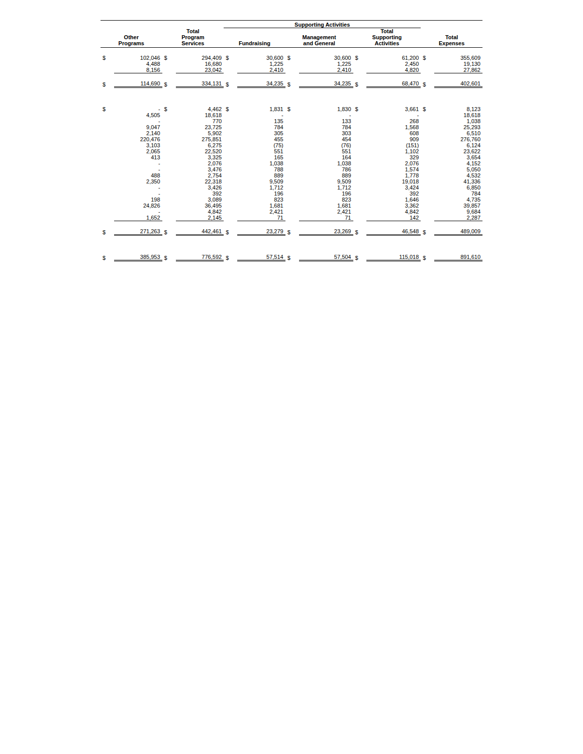| | Supporting Activities | |
| Other Programs | Total Program Services | Fundraising | Management and General | Total Supporting Activities | Total Expenses |
| $ | 102,046 | $ | 294,409 | $ | 30,600 | $ | 30,600 | $ | 61,200 | $ | 355,609 |
| | 4,488 | | 16,680 | | 1,225 | | 1,225 | | 2,450 | | 19,130 |
| | 8,156 | | 23,042 | | 2,410 | | 2,410 | | 4,820 | | 27,862 |
| $ | 114,690 | $ | 334,131 | $ | 34,235 | $ | 34,235 | $ | 68,470 | $ | 402,601 |
| $ | - | $ | 4,462 | $ | 1,831 | $ | 1,830 | $ | 3,661 | $ | 8,123 |
| | 4,505 | | 18,618 | | - | | - | | - | | 18,618 |
| | - | | 770 | | 135 | | 133 | | 268 | | 1,038 |
| | 9,047 | | 23,725 | | 784 | | 784 | | 1,568 | | 25,293 |
| | 2,140 | | 5,902 | | 305 | | 303 | | 608 | | 6,510 |
| | 220,476 | | 275,851 | | 455 | | 454 | | 909 | | 276,760 |
| | 3,103 | | 6,275 | | (75) | | (76) | | (151) | | 6,124 |
| | 2,065 | | 22,520 | | 551 | | 551 | | 1,102 | | 23,622 |
| | 413 | | 3,325 | | 165 | | 164 | | 329 | | 3,654 |
| | - | | 2,076 | | 1,038 | | 1,038 | | 2,076 | | 4,152 |
| | - | | 3,476 | | 788 | | 786 | | 1,574 | | 5,050 |
| | 488 | | 2,754 | | 889 | | 889 | | 1,778 | | 4,532 |
| | 2,350 | | 22,318 | | 9,509 | | 9,509 | | 19,018 | | 41,336 |
| | - | | 3,426 | | 1,712 | | 1,712 | | 3,424 | | 6,850 |
| | - | | 392 | | 196 | | 196 | | 392 | | 784 |
| | 198 | | 3,089 | | 823 | | 823 | | 1,646 | | 4,735 |
| | 24,826 | | 36,495 | | 1,681 | | 1,681 | | 3,362 | | 39,857 |
| | - | | 4,842 | | 2,421 | | 2,421 | | 4,842 | | 9,684 |
| | 1,652 | | 2,145 | | 71 | | 71 | | 142 | | 2,287 |
| $ | 271,263 | $ | 442,461 | $ | 23,279 | $ | 23,269 | $ | 46,548 | $ | 489,009 |
| $ | 385,953 | $ | 776,592 | $ | 57,514 | $ | 57,504 | $ | 115,018 | $ | 891,610 |